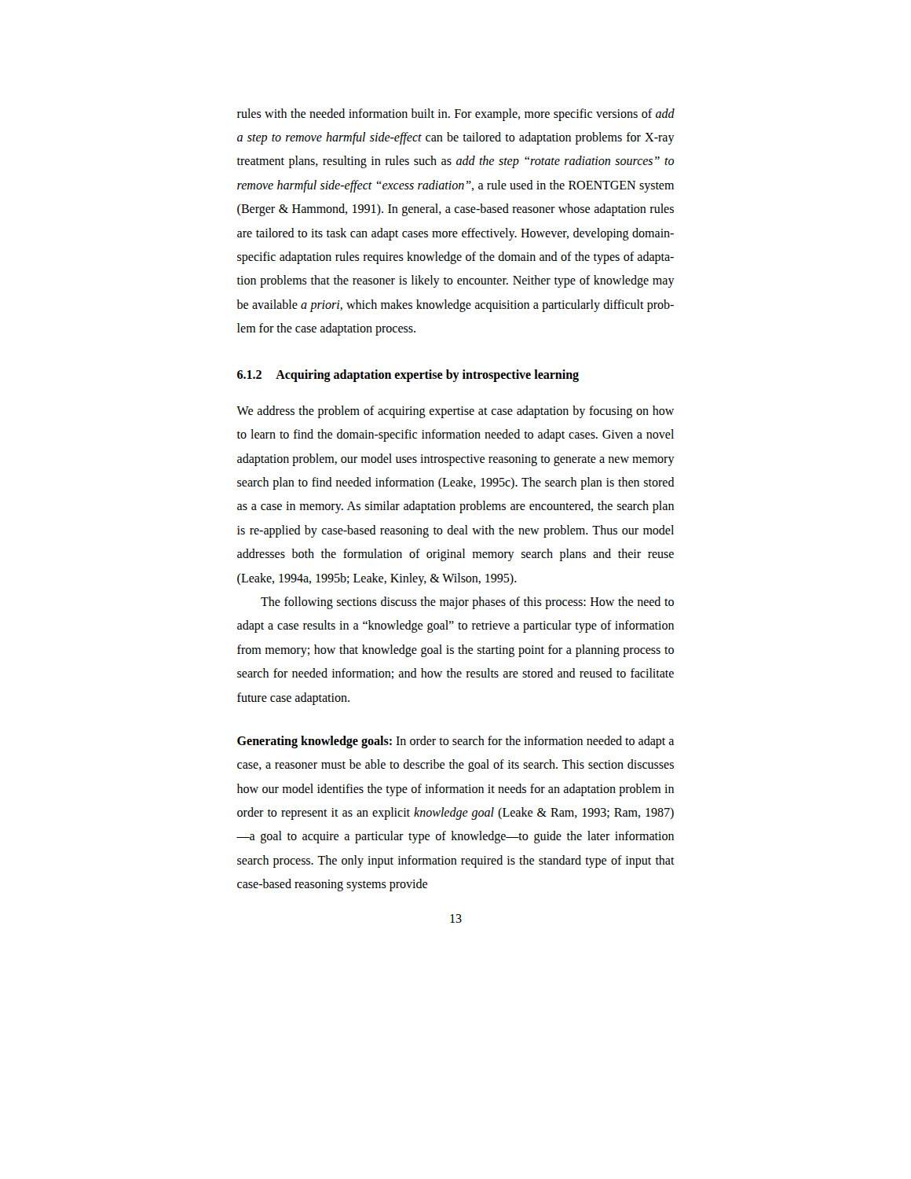rules with the needed information built in. For example, more specific versions of add a step to remove harmful side-effect can be tailored to adaptation problems for X-ray treatment plans, resulting in rules such as add the step “rotate radiation sources” to remove harmful side-effect “excess radiation”, a rule used in the ROENTGEN system (Berger & Hammond, 1991). In general, a case-based reasoner whose adaptation rules are tailored to its task can adapt cases more effectively. However, developing domain-specific adaptation rules requires knowledge of the domain and of the types of adaptation problems that the reasoner is likely to encounter. Neither type of knowledge may be available a priori, which makes knowledge acquisition a particularly difficult problem for the case adaptation process.
6.1.2 Acquiring adaptation expertise by introspective learning
We address the problem of acquiring expertise at case adaptation by focusing on how to learn to find the domain-specific information needed to adapt cases. Given a novel adaptation problem, our model uses introspective reasoning to generate a new memory search plan to find needed information (Leake, 1995c). The search plan is then stored as a case in memory. As similar adaptation problems are encountered, the search plan is re-applied by case-based reasoning to deal with the new problem. Thus our model addresses both the formulation of original memory search plans and their reuse (Leake, 1994a, 1995b; Leake, Kinley, & Wilson, 1995).
The following sections discuss the major phases of this process: How the need to adapt a case results in a “knowledge goal” to retrieve a particular type of information from memory; how that knowledge goal is the starting point for a planning process to search for needed information; and how the results are stored and reused to facilitate future case adaptation.
Generating knowledge goals: In order to search for the information needed to adapt a case, a reasoner must be able to describe the goal of its search. This section discusses how our model identifies the type of information it needs for an adaptation problem in order to represent it as an explicit knowledge goal (Leake & Ram, 1993; Ram, 1987)—a goal to acquire a particular type of knowledge—to guide the later information search process. The only input information required is the standard type of input that case-based reasoning systems provide
13